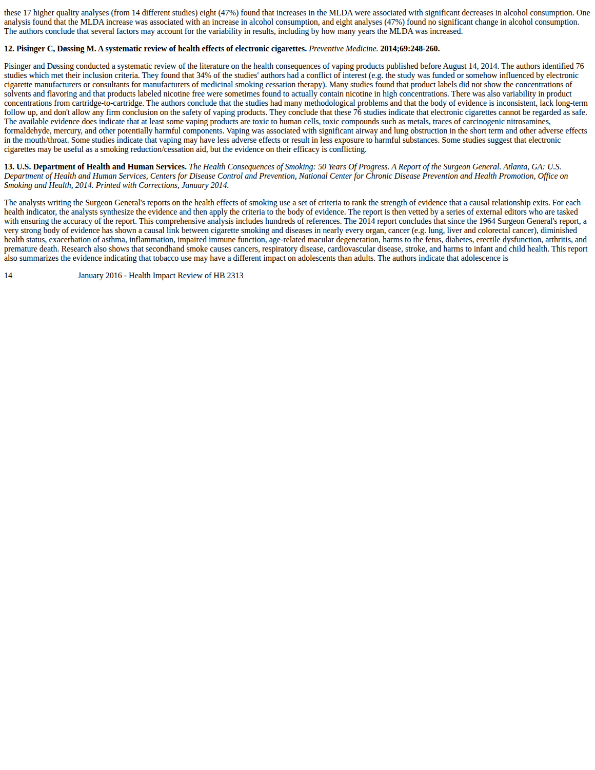these 17 higher quality analyses (from 14 different studies) eight (47%) found that increases in the MLDA were associated with significant decreases in alcohol consumption. One analysis found that the MLDA increase was associated with an increase in alcohol consumption, and eight analyses (47%) found no significant change in alcohol consumption. The authors conclude that several factors may account for the variability in results, including by how many years the MLDA was increased.
12. Pisinger C, Døssing M. A systematic review of health effects of electronic cigarettes. Preventive Medicine. 2014;69:248-260.
Pisinger and Døssing conducted a systematic review of the literature on the health consequences of vaping products published before August 14, 2014. The authors identified 76 studies which met their inclusion criteria. They found that 34% of the studies' authors had a conflict of interest (e.g. the study was funded or somehow influenced by electronic cigarette manufacturers or consultants for manufacturers of medicinal smoking cessation therapy). Many studies found that product labels did not show the concentrations of solvents and flavoring and that products labeled nicotine free were sometimes found to actually contain nicotine in high concentrations. There was also variability in product concentrations from cartridge-to-cartridge. The authors conclude that the studies had many methodological problems and that the body of evidence is inconsistent, lack long-term follow up, and don't allow any firm conclusion on the safety of vaping products. They conclude that these 76 studies indicate that electronic cigarettes cannot be regarded as safe. The available evidence does indicate that at least some vaping products are toxic to human cells, toxic compounds such as metals, traces of carcinogenic nitrosamines, formaldehyde, mercury, and other potentially harmful components. Vaping was associated with significant airway and lung obstruction in the short term and other adverse effects in the mouth/throat. Some studies indicate that vaping may have less adverse effects or result in less exposure to harmful substances. Some studies suggest that electronic cigarettes may be useful as a smoking reduction/cessation aid, but the evidence on their efficacy is conflicting.
13. U.S. Department of Health and Human Services. The Health Consequences of Smoking: 50 Years Of Progress. A Report of the Surgeon General. Atlanta, GA: U.S. Department of Health and Human Services, Centers for Disease Control and Prevention, National Center for Chronic Disease Prevention and Health Promotion, Office on Smoking and Health, 2014. Printed with Corrections, January 2014.
The analysts writing the Surgeon General's reports on the health effects of smoking use a set of criteria to rank the strength of evidence that a causal relationship exits. For each health indicator, the analysts synthesize the evidence and then apply the criteria to the body of evidence. The report is then vetted by a series of external editors who are tasked with ensuring the accuracy of the report. This comprehensive analysis includes hundreds of references. The 2014 report concludes that since the 1964 Surgeon General's report, a very strong body of evidence has shown a causal link between cigarette smoking and diseases in nearly every organ, cancer (e.g. lung, liver and colorectal cancer), diminished health status, exacerbation of asthma, inflammation, impaired immune function, age-related macular degeneration, harms to the fetus, diabetes, erectile dysfunction, arthritis, and premature death. Research also shows that secondhand smoke causes cancers, respiratory disease, cardiovascular disease, stroke, and harms to infant and child health. This report also summarizes the evidence indicating that tobacco use may have a different impact on adolescents than adults. The authors indicate that adolescence is
14        January 2016 - Health Impact Review of HB 2313